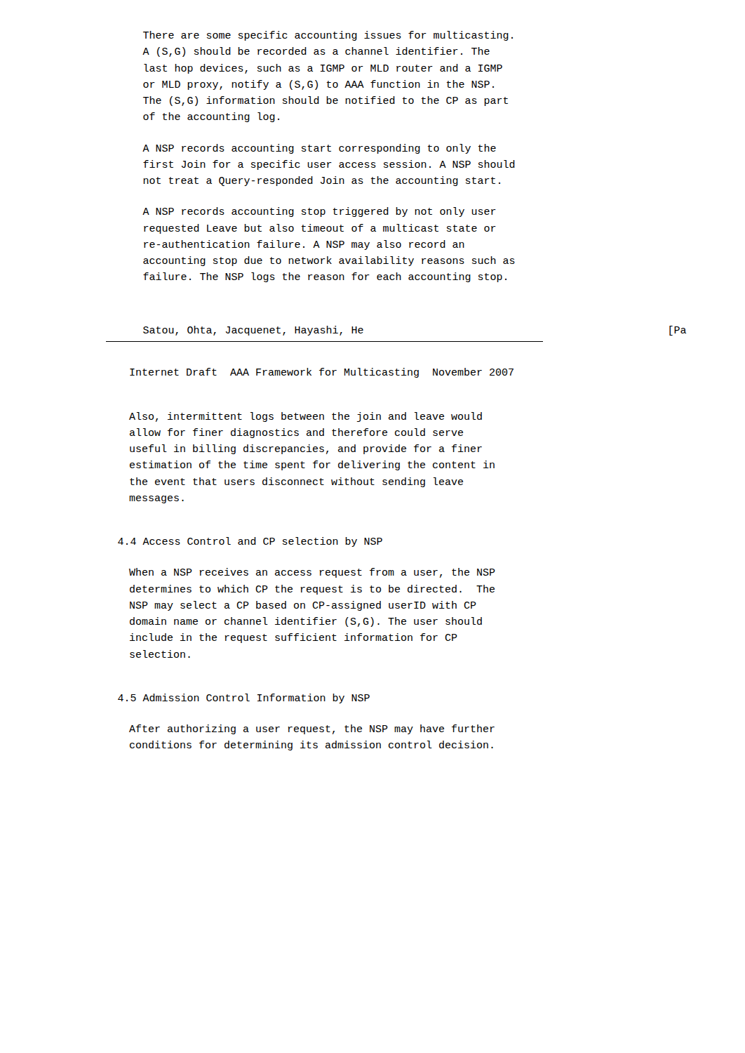There are some specific accounting issues for multicasting. A (S,G) should be recorded as a channel identifier. The last hop devices, such as a IGMP or MLD router and a IGMP or MLD proxy, notify a (S,G) to AAA function in the NSP. The (S,G) information should be notified to the CP as part of the accounting log.
A NSP records accounting start corresponding to only the first Join for a specific user access session. A NSP should not treat a Query-responded Join as the accounting start.
A NSP records accounting stop triggered by not only user requested Leave but also timeout of a multicast state or re-authentication failure. A NSP may also record an accounting stop due to network availability reasons such as failure. The NSP logs the reason for each accounting stop.
Satou, Ohta, Jacquenet, Hayashi, He[Pa
Internet Draft AAA Framework for Multicasting November 2007
Also, intermittent logs between the join and leave would allow for finer diagnostics and therefore could serve useful in billing discrepancies, and provide for a finer estimation of the time spent for delivering the content in the event that users disconnect without sending leave messages.
4.4 Access Control and CP selection by NSP
When a NSP receives an access request from a user, the NSP determines to which CP the request is to be directed. The NSP may select a CP based on CP-assigned userID with CP domain name or channel identifier (S,G). The user should include in the request sufficient information for CP selection.
4.5 Admission Control Information by NSP
After authorizing a user request, the NSP may have further conditions for determining its admission control decision.